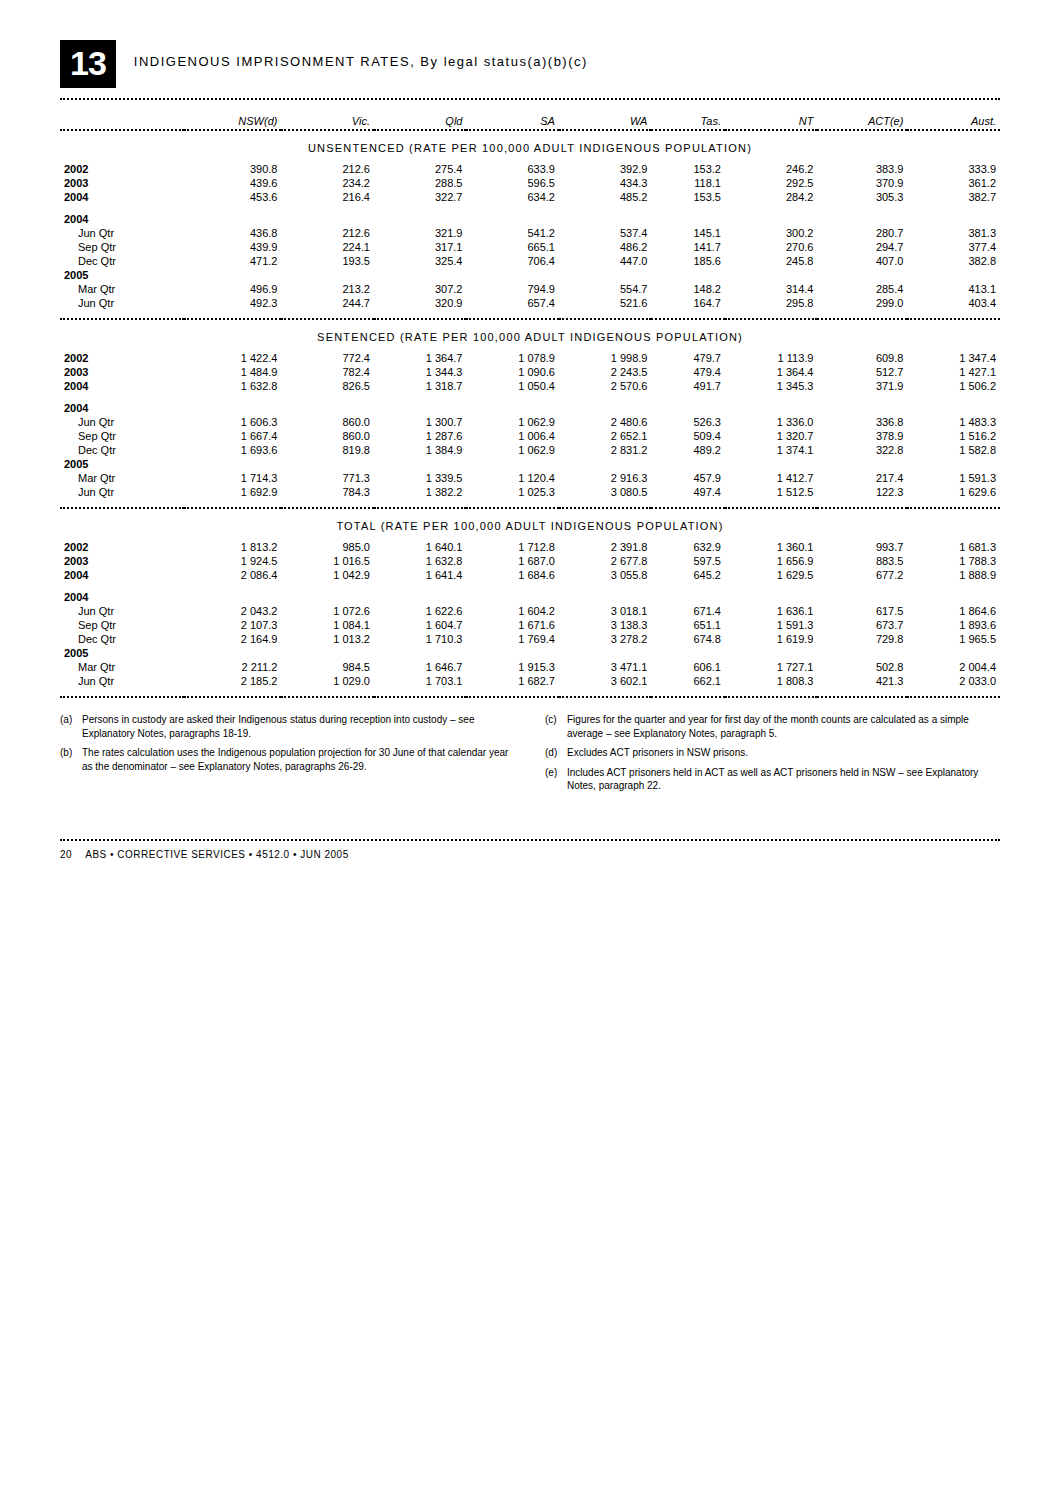13
INDIGENOUS IMPRISONMENT RATES, By legal status(a)(b)(c)
| | NSW(d) | Vic. | Qld | SA | WA | Tas. | NT | ACT(e) | Aust. |
| --- | --- | --- | --- | --- | --- | --- | --- | --- | --- |
| UNSENTENCED (RATE PER 100,000 ADULT INDIGENOUS POPULATION) |
| 2002 | 390.8 | 212.6 | 275.4 | 633.9 | 392.9 | 153.2 | 246.2 | 383.9 | 333.9 |
| 2003 | 439.6 | 234.2 | 288.5 | 596.5 | 434.3 | 118.1 | 292.5 | 370.9 | 361.2 |
| 2004 | 453.6 | 216.4 | 322.7 | 634.2 | 485.2 | 153.5 | 284.2 | 305.3 | 382.7 |
| 2004 | |
| Jun Qtr | 436.8 | 212.6 | 321.9 | 541.2 | 537.4 | 145.1 | 300.2 | 280.7 | 381.3 |
| Sep Qtr | 439.9 | 224.1 | 317.1 | 665.1 | 486.2 | 141.7 | 270.6 | 294.7 | 377.4 |
| Dec Qtr | 471.2 | 193.5 | 325.4 | 706.4 | 447.0 | 185.6 | 245.8 | 407.0 | 382.8 |
| 2005 | |
| Mar Qtr | 496.9 | 213.2 | 307.2 | 794.9 | 554.7 | 148.2 | 314.4 | 285.4 | 413.1 |
| Jun Qtr | 492.3 | 244.7 | 320.9 | 657.4 | 521.6 | 164.7 | 295.8 | 299.0 | 403.4 |
| SENTENCED (RATE PER 100,000 ADULT INDIGENOUS POPULATION) |
| 2002 | 1 422.4 | 772.4 | 1 364.7 | 1 078.9 | 1 998.9 | 479.7 | 1 113.9 | 609.8 | 1 347.4 |
| 2003 | 1 484.9 | 782.4 | 1 344.3 | 1 090.6 | 2 243.5 | 479.4 | 1 364.4 | 512.7 | 1 427.1 |
| 2004 | 1 632.8 | 826.5 | 1 318.7 | 1 050.4 | 2 570.6 | 491.7 | 1 345.3 | 371.9 | 1 506.2 |
| 2004 | |
| Jun Qtr | 1 606.3 | 860.0 | 1 300.7 | 1 062.9 | 2 480.6 | 526.3 | 1 336.0 | 336.8 | 1 483.3 |
| Sep Qtr | 1 667.4 | 860.0 | 1 287.6 | 1 006.4 | 2 652.1 | 509.4 | 1 320.7 | 378.9 | 1 516.2 |
| Dec Qtr | 1 693.6 | 819.8 | 1 384.9 | 1 062.9 | 2 831.2 | 489.2 | 1 374.1 | 322.8 | 1 582.8 |
| 2005 | |
| Mar Qtr | 1 714.3 | 771.3 | 1 339.5 | 1 120.4 | 2 916.3 | 457.9 | 1 412.7 | 217.4 | 1 591.3 |
| Jun Qtr | 1 692.9 | 784.3 | 1 382.2 | 1 025.3 | 3 080.5 | 497.4 | 1 512.5 | 122.3 | 1 629.6 |
| TOTAL (RATE PER 100,000 ADULT INDIGENOUS POPULATION) |
| 2002 | 1 813.2 | 985.0 | 1 640.1 | 1 712.8 | 2 391.8 | 632.9 | 1 360.1 | 993.7 | 1 681.3 |
| 2003 | 1 924.5 | 1 016.5 | 1 632.8 | 1 687.0 | 2 677.8 | 597.5 | 1 656.9 | 883.5 | 1 788.3 |
| 2004 | 2 086.4 | 1 042.9 | 1 641.4 | 1 684.6 | 3 055.8 | 645.2 | 1 629.5 | 677.2 | 1 888.9 |
| 2004 | |
| Jun Qtr | 2 043.2 | 1 072.6 | 1 622.6 | 1 604.2 | 3 018.1 | 671.4 | 1 636.1 | 617.5 | 1 864.6 |
| Sep Qtr | 2 107.3 | 1 084.1 | 1 604.7 | 1 671.6 | 3 138.3 | 651.1 | 1 591.3 | 673.7 | 1 893.6 |
| Dec Qtr | 2 164.9 | 1 013.2 | 1 710.3 | 1 769.4 | 3 278.2 | 674.8 | 1 619.9 | 729.8 | 1 965.5 |
| 2005 | |
| Mar Qtr | 2 211.2 | 984.5 | 1 646.7 | 1 915.3 | 3 471.1 | 606.1 | 1 727.1 | 502.8 | 2 004.4 |
| Jun Qtr | 2 185.2 | 1 029.0 | 1 703.1 | 1 682.7 | 3 602.1 | 662.1 | 1 808.3 | 421.3 | 2 033.0 |
(a) Persons in custody are asked their Indigenous status during reception into custody – see Explanatory Notes, paragraphs 18-19.
(b) The rates calculation uses the Indigenous population projection for 30 June of that calendar year as the denominator – see Explanatory Notes, paragraphs 26-29.
(c) Figures for the quarter and year for first day of the month counts are calculated as a simple average – see Explanatory Notes, paragraph 5.
(d) Excludes ACT prisoners in NSW prisons.
(e) Includes ACT prisoners held in ACT as well as ACT prisoners held in NSW – see Explanatory Notes, paragraph 22.
20 ABS • CORRECTIVE SERVICES • 4512.0 • JUN 2005